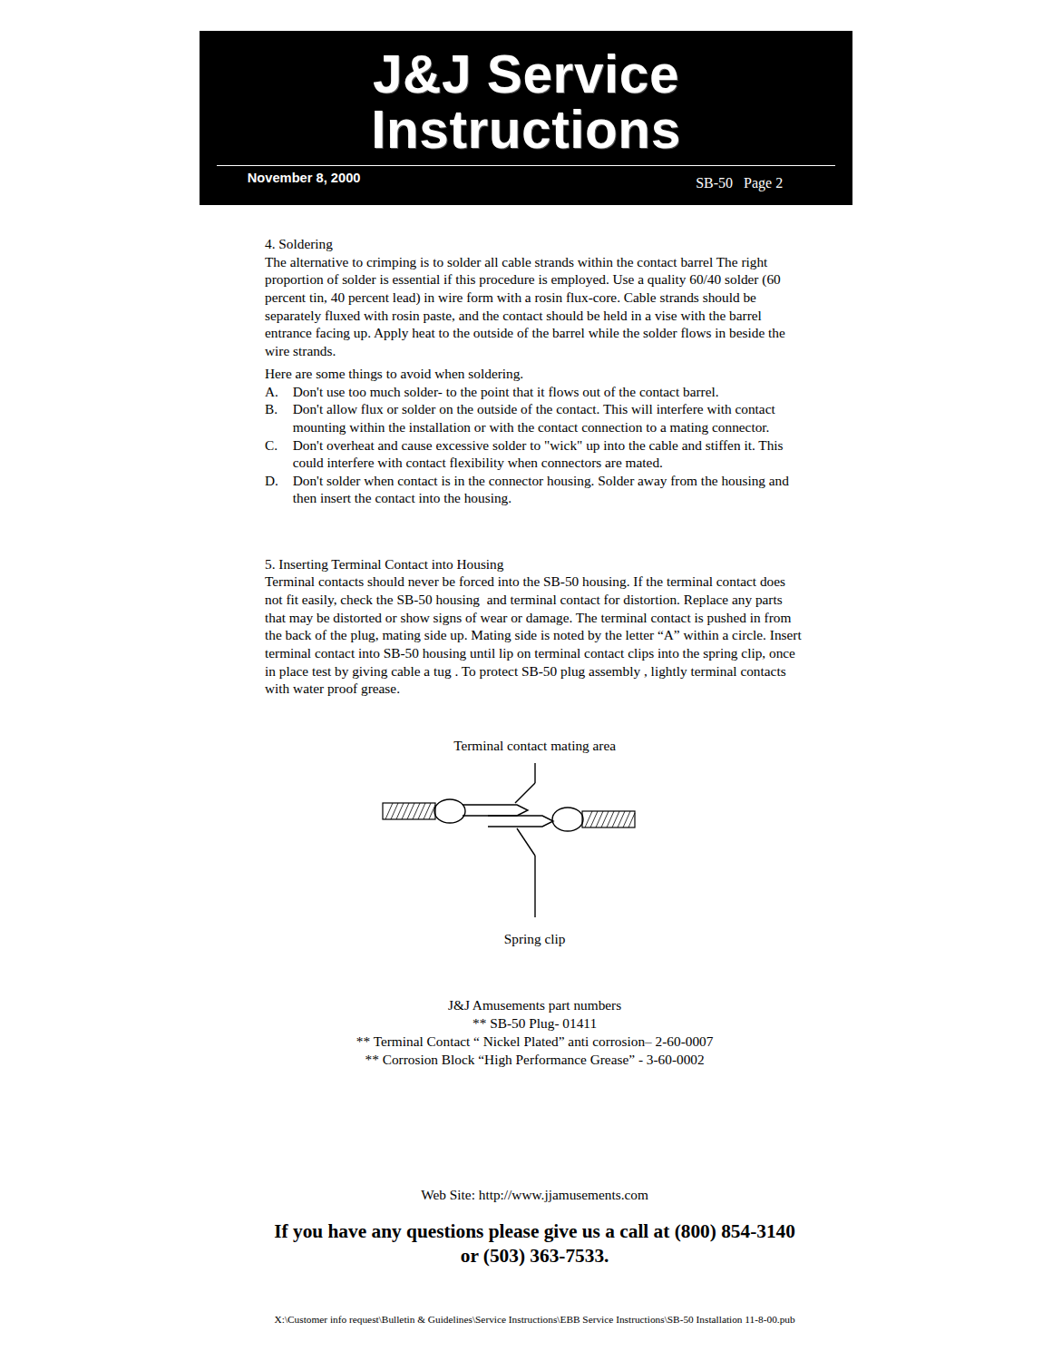J&J Service Instructions
November 8, 2000
SB‑50 Page 2
4. Soldering
The alternative to crimping is to solder all cable strands within the contact barrel The right proportion of solder is essential if this procedure is employed. Use a quality 60/40 solder (60 percent tin, 40 percent lead) in wire form with a rosin flux-core. Cable strands should be separately fluxed with rosin paste, and the contact should be held in a vise with the barrel entrance facing up. Apply heat to the outside of the barrel while the solder flows in beside the wire strands.
Here are some things to avoid when soldering.
A. Don't use too much solder- to the point that it flows out of the contact barrel.
B. Don't allow flux or solder on the outside of the contact. This will interfere with contact mounting within the installation or with the contact connection to a mating connector.
C. Don't overheat and cause excessive solder to "wick" up into the cable and stiffen it. This could interfere with contact flexibility when connectors are mated.
D. Don't solder when contact is in the connector housing. Solder away from the housing and then insert the contact into the housing.
5. Inserting Terminal Contact into Housing
Terminal contacts should never be forced into the SB‑50 housing. If the terminal contact does not fit easily, check the SB‑50 housing and terminal contact for distortion. Replace any parts that may be distorted or show signs of wear or damage. The terminal contact is pushed in from the back of the plug, mating side up. Mating side is noted by the letter “A” within a circle. Insert terminal contact into SB‑50 housing until lip on terminal contact clips into the spring clip, once in place test by giving cable a tug . To protect SB‑50 plug assembly , lightly terminal contacts with water proof grease.
Terminal contact mating area
Spring clip
J&J Amusements part numbers
** SB-50 Plug- 01411
** Terminal Contact “ Nickel Plated” anti corrosion– 2-60-0007
** Corrosion Block “High Performance Grease” - 3-60-0002
Web Site: http://www.jjamusements.com
If you have any questions please give us a call at (800) 854-3140 or (503) 363-7533.
X:\Customer info request\Bulletin & Guidelines\Service Instructions\EBB Service Instructions\SB‑50 Installation 11-8-00.pub